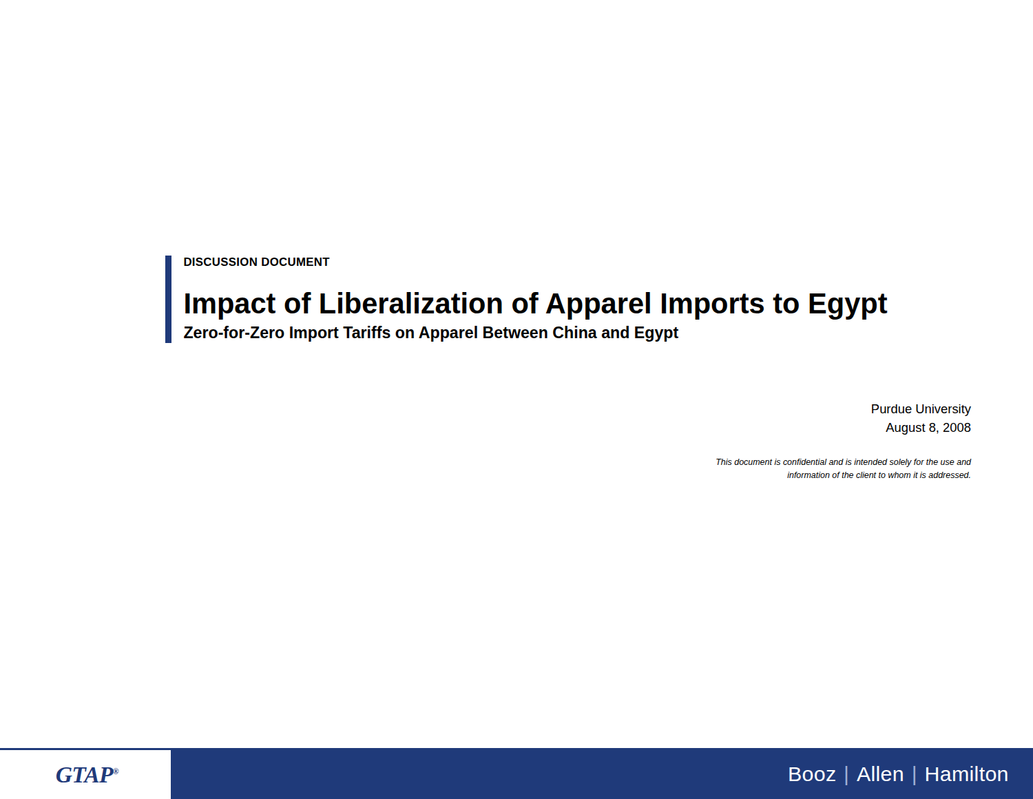DISCUSSION DOCUMENT
Impact of Liberalization of Apparel Imports to Egypt
Zero-for-Zero Import Tariffs on Apparel Between China and Egypt
Purdue University
August 8, 2008
This document is confidential and is intended solely for the use and
information of the client to whom it is addressed.
GTAP®
Booz|Allen|Hamilton